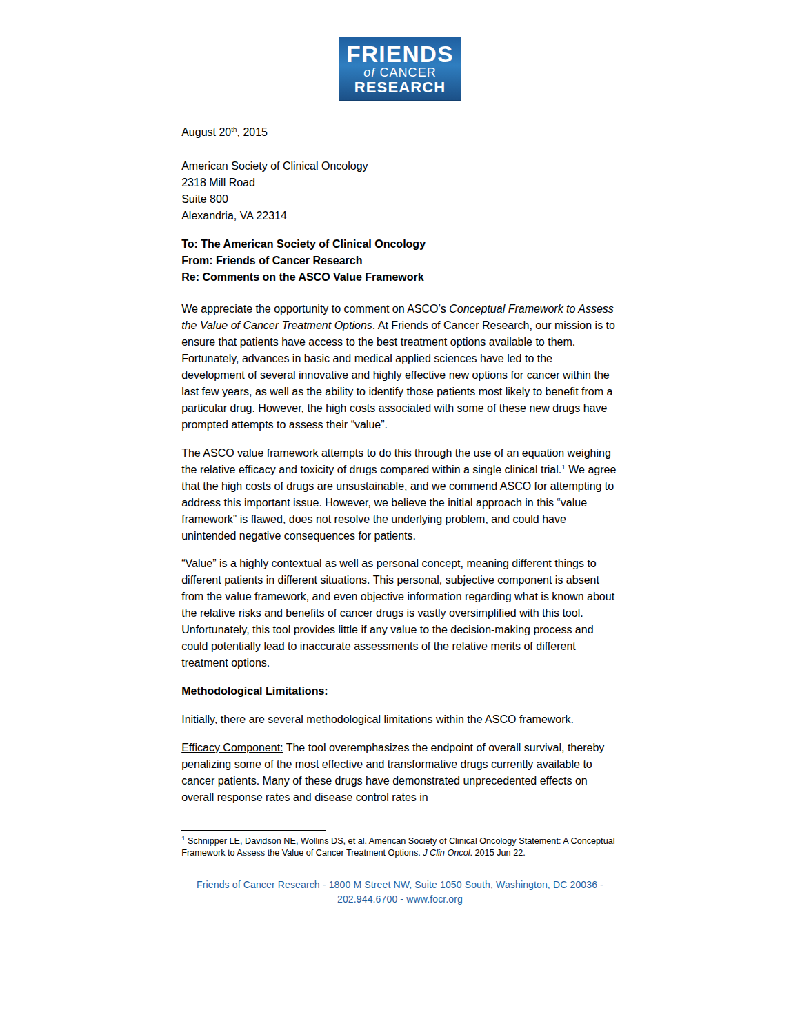FRIENDS of CANCER RESEARCH
August 20th, 2015
American Society of Clinical Oncology
2318 Mill Road
Suite 800
Alexandria, VA 22314
To: The American Society of Clinical Oncology
From: Friends of Cancer Research
Re: Comments on the ASCO Value Framework
We appreciate the opportunity to comment on ASCO’s Conceptual Framework to Assess the Value of Cancer Treatment Options. At Friends of Cancer Research, our mission is to ensure that patients have access to the best treatment options available to them. Fortunately, advances in basic and medical applied sciences have led to the development of several innovative and highly effective new options for cancer within the last few years, as well as the ability to identify those patients most likely to benefit from a particular drug. However, the high costs associated with some of these new drugs have prompted attempts to assess their “value”.
The ASCO value framework attempts to do this through the use of an equation weighing the relative efficacy and toxicity of drugs compared within a single clinical trial.1 We agree that the high costs of drugs are unsustainable, and we commend ASCO for attempting to address this important issue. However, we believe the initial approach in this “value framework” is flawed, does not resolve the underlying problem, and could have unintended negative consequences for patients.
“Value” is a highly contextual as well as personal concept, meaning different things to different patients in different situations. This personal, subjective component is absent from the value framework, and even objective information regarding what is known about the relative risks and benefits of cancer drugs is vastly oversimplified with this tool. Unfortunately, this tool provides little if any value to the decision-making process and could potentially lead to inaccurate assessments of the relative merits of different treatment options.
Methodological Limitations:
Initially, there are several methodological limitations within the ASCO framework.
Efficacy Component: The tool overemphasizes the endpoint of overall survival, thereby penalizing some of the most effective and transformative drugs currently available to cancer patients. Many of these drugs have demonstrated unprecedented effects on overall response rates and disease control rates in
1 Schnipper LE, Davidson NE, Wollins DS, et al. American Society of Clinical Oncology Statement: A Conceptual Framework to Assess the Value of Cancer Treatment Options. J Clin Oncol. 2015 Jun 22.
Friends of Cancer Research - 1800 M Street NW, Suite 1050 South, Washington, DC 20036 - 202.944.6700 - www.focr.org